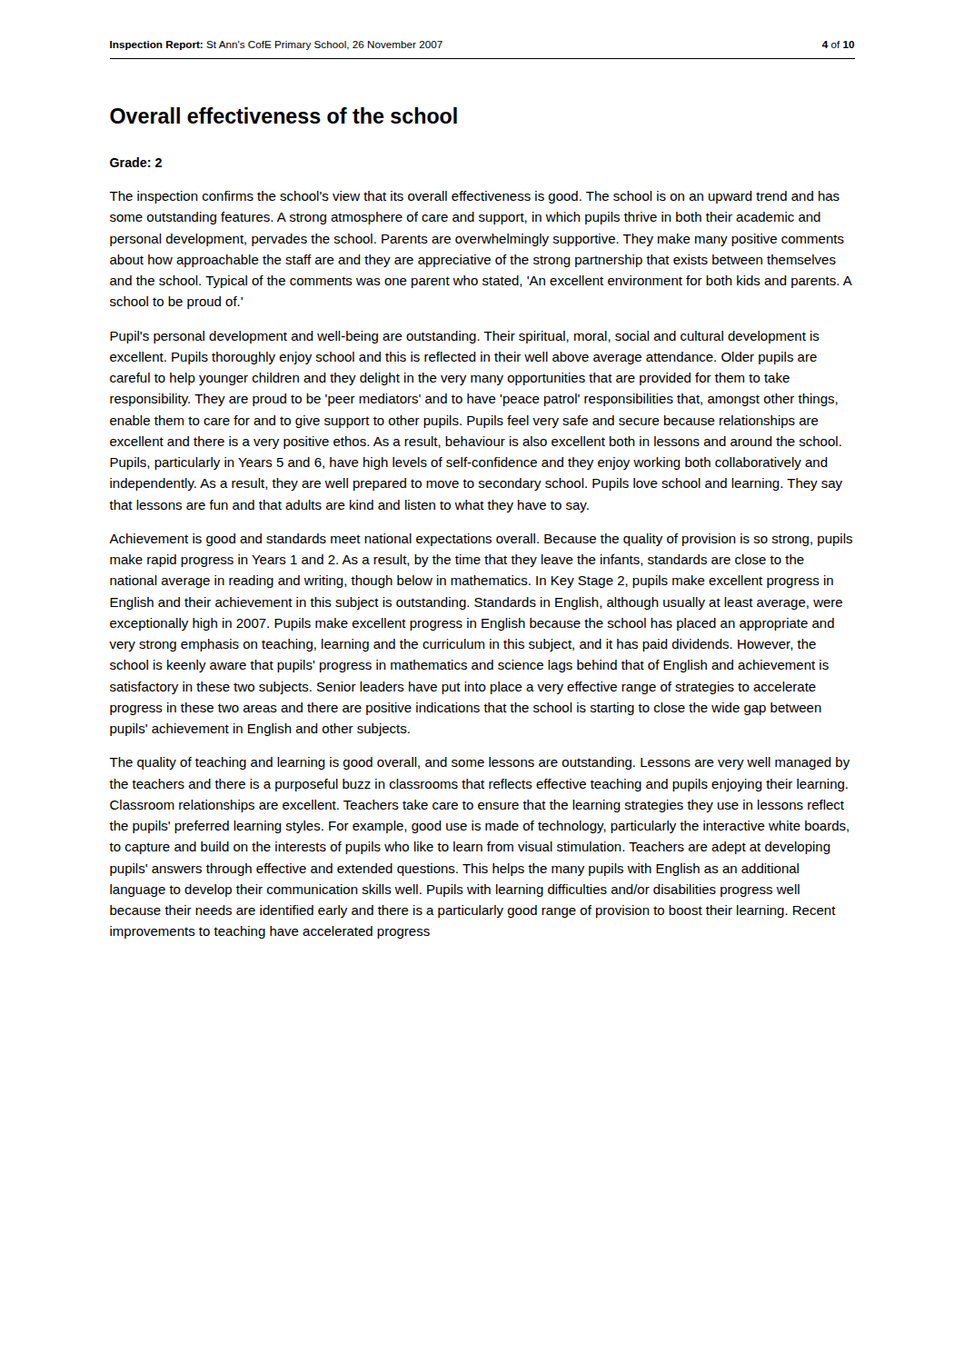Inspection Report: St Ann's CofE Primary School, 26 November 2007
4 of 10
Overall effectiveness of the school
Grade: 2
The inspection confirms the school's view that its overall effectiveness is good. The school is on an upward trend and has some outstanding features. A strong atmosphere of care and support, in which pupils thrive in both their academic and personal development, pervades the school. Parents are overwhelmingly supportive. They make many positive comments about how approachable the staff are and they are appreciative of the strong partnership that exists between themselves and the school. Typical of the comments was one parent who stated, 'An excellent environment for both kids and parents. A school to be proud of.'
Pupil's personal development and well-being are outstanding. Their spiritual, moral, social and cultural development is excellent. Pupils thoroughly enjoy school and this is reflected in their well above average attendance. Older pupils are careful to help younger children and they delight in the very many opportunities that are provided for them to take responsibility. They are proud to be 'peer mediators' and to have 'peace patrol' responsibilities that, amongst other things, enable them to care for and to give support to other pupils. Pupils feel very safe and secure because relationships are excellent and there is a very positive ethos. As a result, behaviour is also excellent both in lessons and around the school. Pupils, particularly in Years 5 and 6, have high levels of self-confidence and they enjoy working both collaboratively and independently. As a result, they are well prepared to move to secondary school. Pupils love school and learning. They say that lessons are fun and that adults are kind and listen to what they have to say.
Achievement is good and standards meet national expectations overall. Because the quality of provision is so strong, pupils make rapid progress in Years 1 and 2. As a result, by the time that they leave the infants, standards are close to the national average in reading and writing, though below in mathematics. In Key Stage 2, pupils make excellent progress in English and their achievement in this subject is outstanding. Standards in English, although usually at least average, were exceptionally high in 2007. Pupils make excellent progress in English because the school has placed an appropriate and very strong emphasis on teaching, learning and the curriculum in this subject, and it has paid dividends. However, the school is keenly aware that pupils' progress in mathematics and science lags behind that of English and achievement is satisfactory in these two subjects. Senior leaders have put into place a very effective range of strategies to accelerate progress in these two areas and there are positive indications that the school is starting to close the wide gap between pupils' achievement in English and other subjects.
The quality of teaching and learning is good overall, and some lessons are outstanding. Lessons are very well managed by the teachers and there is a purposeful buzz in classrooms that reflects effective teaching and pupils enjoying their learning. Classroom relationships are excellent. Teachers take care to ensure that the learning strategies they use in lessons reflect the pupils' preferred learning styles. For example, good use is made of technology, particularly the interactive white boards, to capture and build on the interests of pupils who like to learn from visual stimulation. Teachers are adept at developing pupils' answers through effective and extended questions. This helps the many pupils with English as an additional language to develop their communication skills well. Pupils with learning difficulties and/or disabilities progress well because their needs are identified early and there is a particularly good range of provision to boost their learning. Recent improvements to teaching have accelerated progress